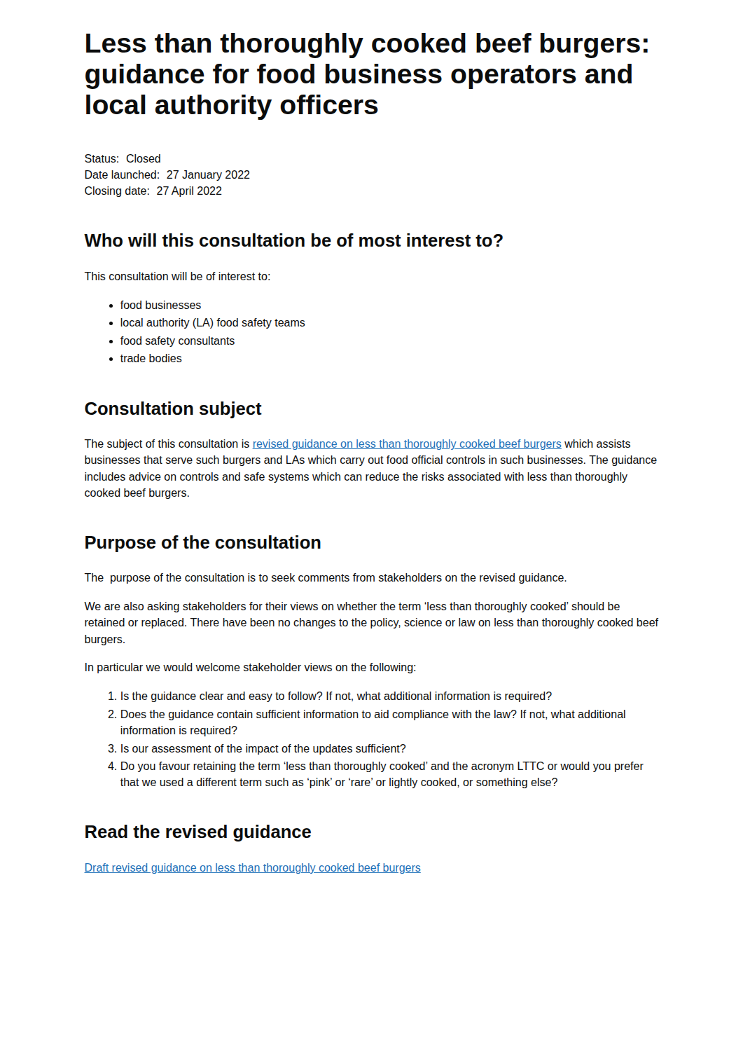Less than thoroughly cooked beef burgers: guidance for food business operators and local authority officers
Status: Closed
Date launched: 27 January 2022
Closing date: 27 April 2022
Who will this consultation be of most interest to?
This consultation will be of interest to:
food businesses
local authority (LA) food safety teams
food safety consultants
trade bodies
Consultation subject
The subject of this consultation is revised guidance on less than thoroughly cooked beef burgers which assists businesses that serve such burgers and LAs which carry out food official controls in such businesses. The guidance includes advice on controls and safe systems which can reduce the risks associated with less than thoroughly cooked beef burgers.
Purpose of the consultation
The purpose of the consultation is to seek comments from stakeholders on the revised guidance.
We are also asking stakeholders for their views on whether the term ‘less than thoroughly cooked’ should be retained or replaced. There have been no changes to the policy, science or law on less than thoroughly cooked beef burgers.
In particular we would welcome stakeholder views on the following:
Is the guidance clear and easy to follow? If not, what additional information is required?
Does the guidance contain sufficient information to aid compliance with the law? If not, what additional information is required?
Is our assessment of the impact of the updates sufficient?
Do you favour retaining the term ‘less than thoroughly cooked’ and the acronym LTTC or would you prefer that we used a different term such as ‘pink’ or ‘rare’ or lightly cooked, or something else?
Read the revised guidance
Draft revised guidance on less than thoroughly cooked beef burgers